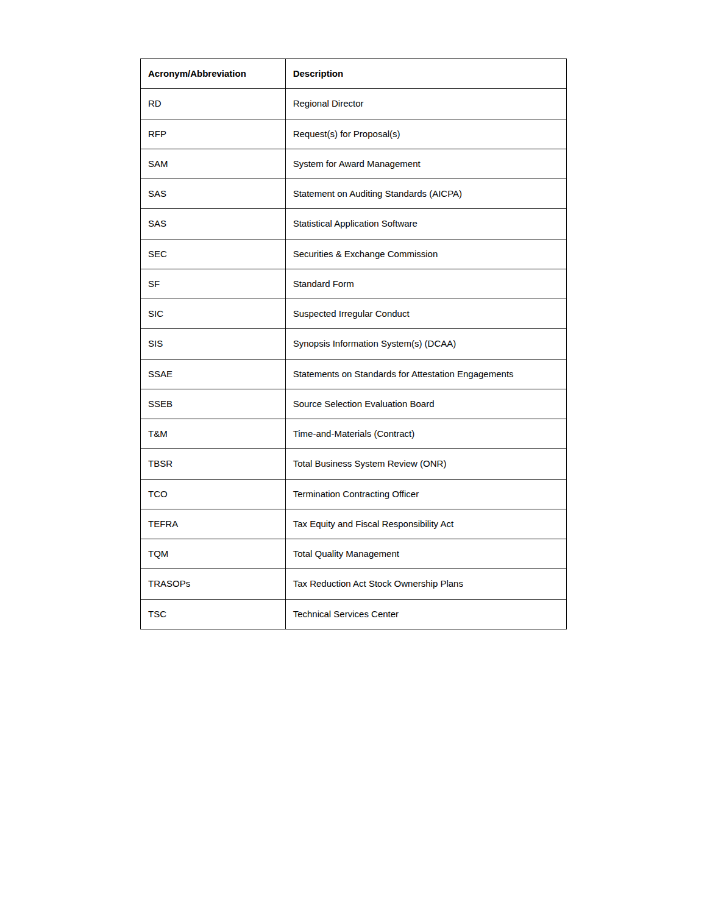| Acronym/Abbreviation | Description |
| --- | --- |
| RD | Regional Director |
| RFP | Request(s) for Proposal(s) |
| SAM | System for Award Management |
| SAS | Statement on Auditing Standards (AICPA) |
| SAS | Statistical Application Software |
| SEC | Securities & Exchange Commission |
| SF | Standard Form |
| SIC | Suspected Irregular Conduct |
| SIS | Synopsis Information System(s) (DCAA) |
| SSAE | Statements on Standards for Attestation Engagements |
| SSEB | Source Selection Evaluation Board |
| T&M | Time-and-Materials (Contract) |
| TBSR | Total Business System Review (ONR) |
| TCO | Termination Contracting Officer |
| TEFRA | Tax Equity and Fiscal Responsibility Act |
| TQM | Total Quality Management |
| TRASOPs | Tax Reduction Act Stock Ownership Plans |
| TSC | Technical Services Center |